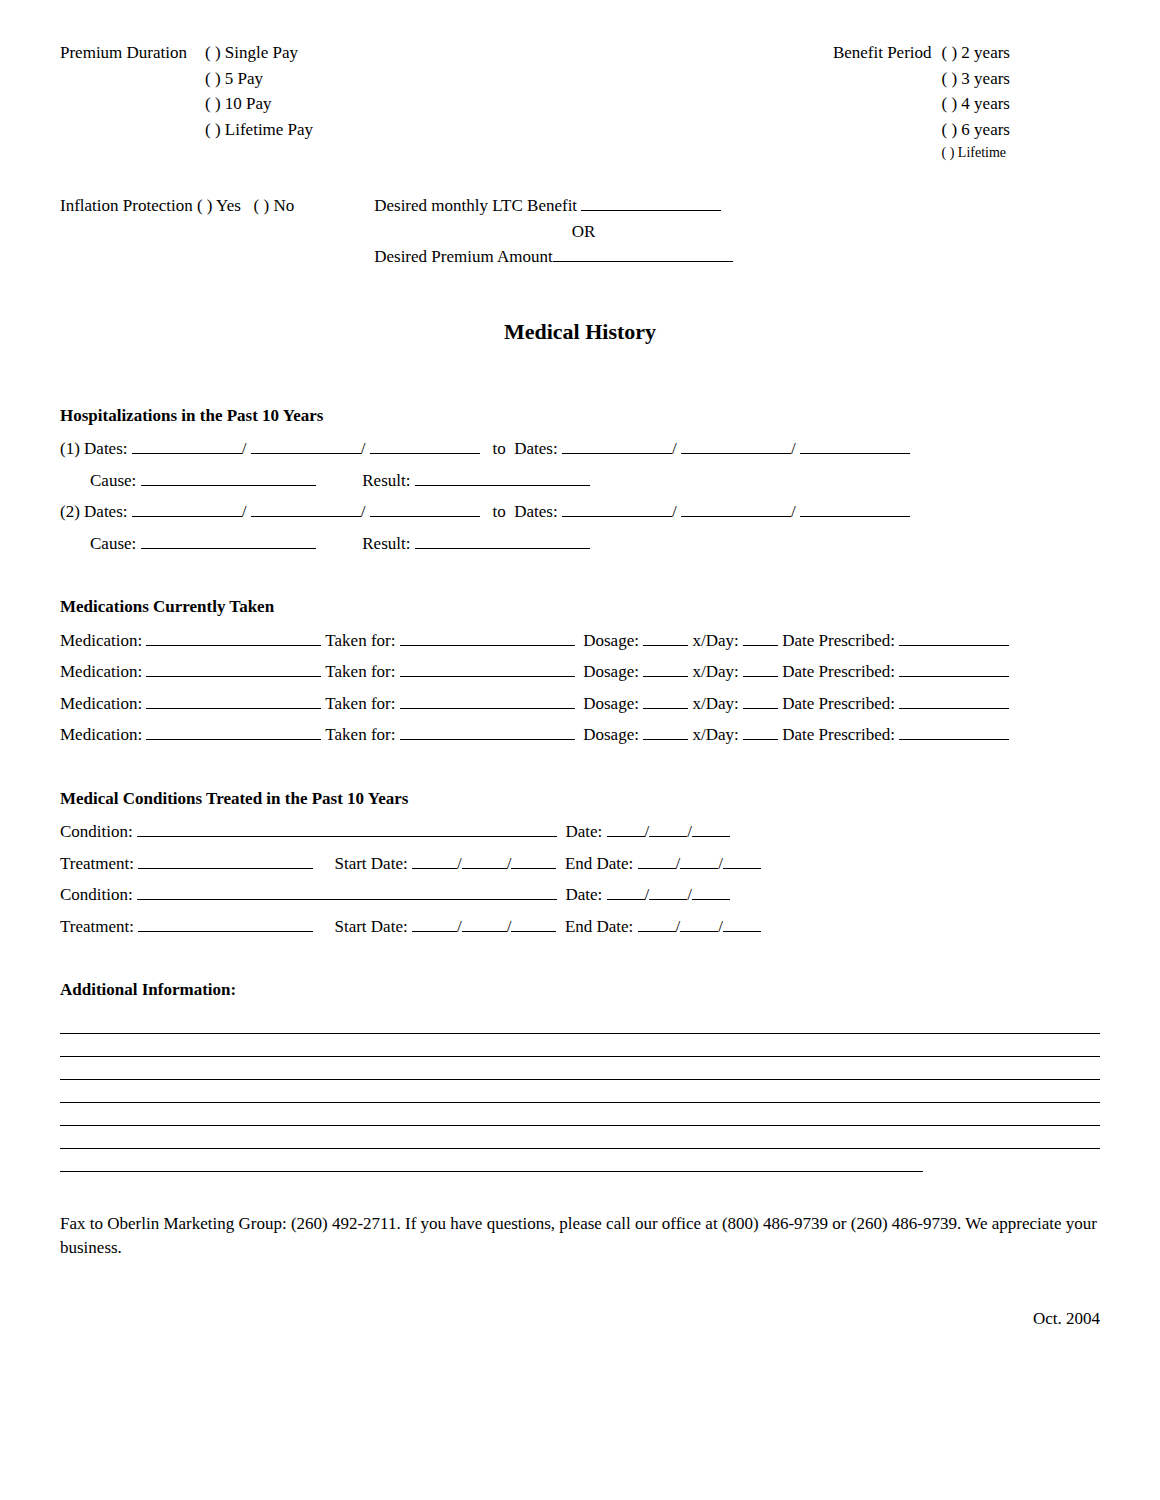Premium Duration
( ) Single Pay
( ) 5 Pay
( ) 10 Pay
( ) Lifetime Pay
Benefit Period
( ) 2 years
( ) 3 years
( ) 4 years
( ) 6 years
( ) Lifetime
Inflation Protection ( ) Yes ( ) No
Desired monthly LTC Benefit
OR
Desired Premium Amount
Medical History
Hospitalizations in the Past 10 Years
(1) Dates: / / to Dates: / /
Cause: Result:
(2) Dates: / / to Dates: / /
Cause: Result:
Medications Currently Taken
Medication: Taken for: Dosage: x/Day: Date Prescribed:
Medication: Taken for: Dosage: x/Day: Date Prescribed:
Medication: Taken for: Dosage: x/Day: Date Prescribed:
Medication: Taken for: Dosage: x/Day: Date Prescribed:
Medical Conditions Treated in the Past 10 Years
Condition: Date: / /
Treatment: Start Date: / / End Date: / /
Condition: Date: / /
Treatment: Start Date: / / End Date: / /
Additional Information:
Fax to Oberlin Marketing Group: (260) 492-2711. If you have questions, please call our office at (800) 486-9739 or (260) 486-9739. We appreciate your business.
Oct. 2004